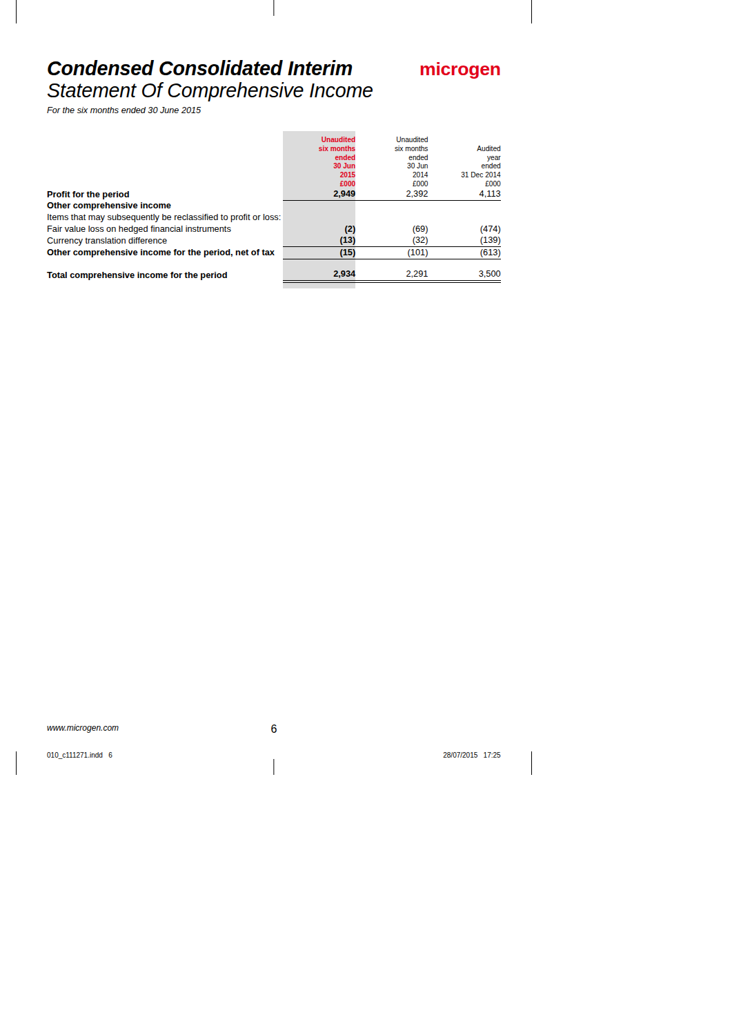microgen
Condensed Consolidated Interim Statement Of Comprehensive Income
For the six months ended 30 June 2015
| | Unaudited six months ended 30 Jun 2015 £000 | Unaudited six months ended 30 Jun 2014 £000 | Audited year ended 31 Dec 2014 £000 |
| Profit for the period | 2,949 | 2,392 | 4,113 |
| Other comprehensive income | | | |
| Items that may subsequently be reclassified to profit or loss: | | | |
| Fair value loss on hedged financial instruments | (2) | (69) | (474) |
| Currency translation difference | (13) | (32) | (139) |
| Other comprehensive income for the period, net of tax | (15) | (101) | (613) |
| Total comprehensive income for the period | 2,934 | 2,291 | 3,500 |
www.microgen.com 6
010_c111271.indd 6 28/07/2015 17:25